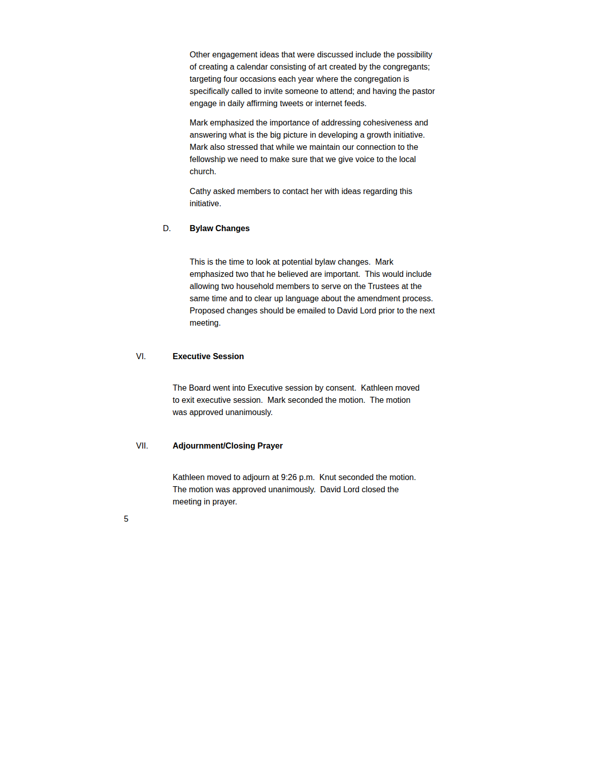Other engagement ideas that were discussed include the possibility of creating a calendar consisting of art created by the congregants; targeting four occasions each year where the congregation is specifically called to invite someone to attend; and having the pastor engage in daily affirming tweets or internet feeds.
Mark emphasized the importance of addressing cohesiveness and answering what is the big picture in developing a growth initiative. Mark also stressed that while we maintain our connection to the fellowship we need to make sure that we give voice to the local church.
Cathy asked members to contact her with ideas regarding this initiative.
D. Bylaw Changes
This is the time to look at potential bylaw changes. Mark emphasized two that he believed are important. This would include allowing two household members to serve on the Trustees at the same time and to clear up language about the amendment process. Proposed changes should be emailed to David Lord prior to the next meeting.
VI. Executive Session
The Board went into Executive session by consent. Kathleen moved to exit executive session. Mark seconded the motion. The motion was approved unanimously.
VII. Adjournment/Closing Prayer
Kathleen moved to adjourn at 9:26 p.m. Knut seconded the motion. The motion was approved unanimously. David Lord closed the meeting in prayer.
5